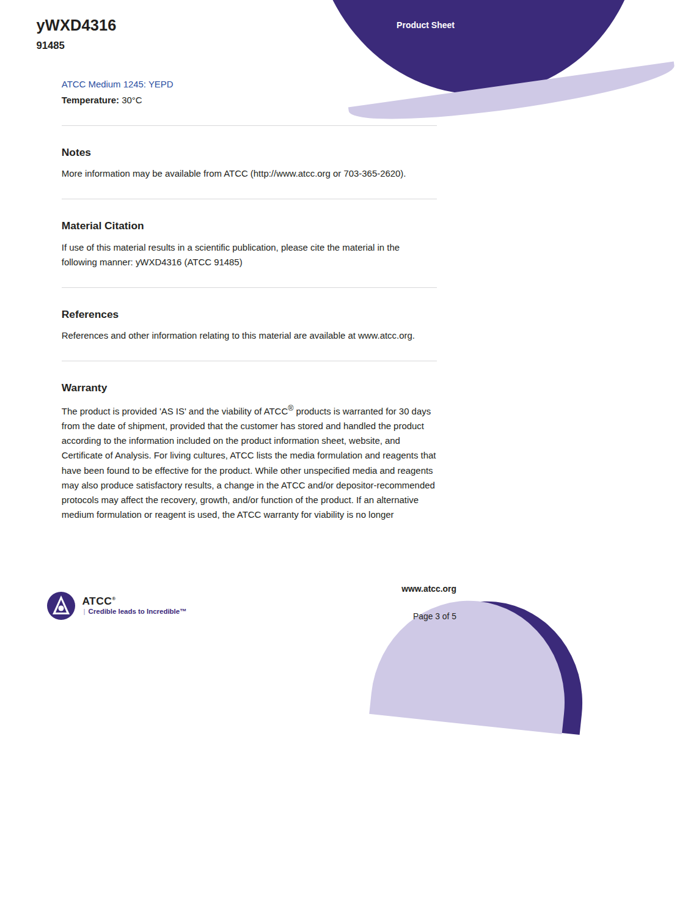yWXD4316
91485
Product Sheet
ATCC Medium 1245: YEPD
Temperature: 30°C
Notes
More information may be available from ATCC (http://www.atcc.org or 703-365-2620).
Material Citation
If use of this material results in a scientific publication, please cite the material in the following manner: yWXD4316 (ATCC 91485)
References
References and other information relating to this material are available at www.atcc.org.
Warranty
The product is provided 'AS IS' and the viability of ATCC® products is warranted for 30 days from the date of shipment, provided that the customer has stored and handled the product according to the information included on the product information sheet, website, and Certificate of Analysis. For living cultures, ATCC lists the media formulation and reagents that have been found to be effective for the product. While other unspecified media and reagents may also produce satisfactory results, a change in the ATCC and/or depositor-recommended protocols may affect the recovery, growth, and/or function of the product. If an alternative medium formulation or reagent is used, the ATCC warranty for viability is no longer
ATCC®
| Credible leads to Incredible™
www.atcc.org
Page 3 of 5